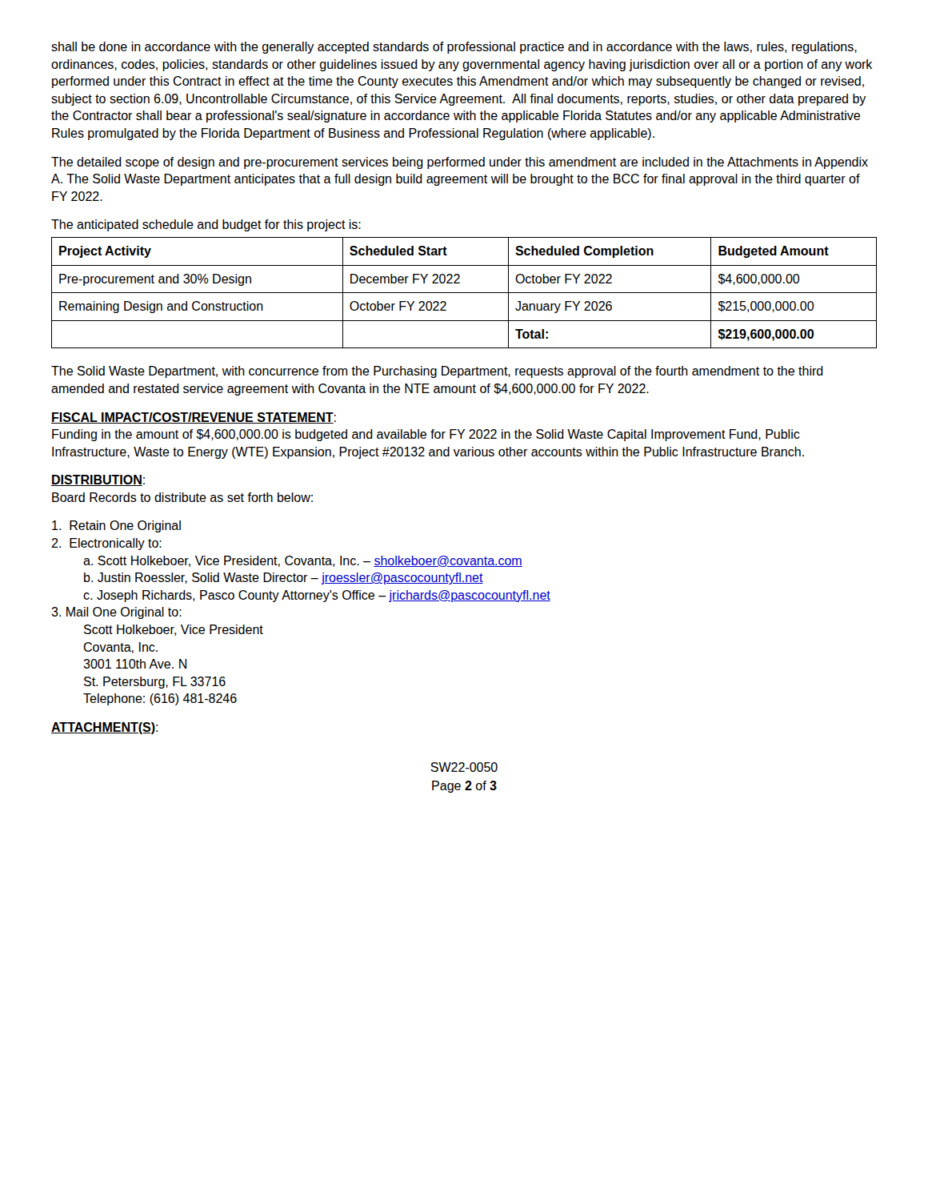shall be done in accordance with the generally accepted standards of professional practice and in accordance with the laws, rules, regulations, ordinances, codes, policies, standards or other guidelines issued by any governmental agency having jurisdiction over all or a portion of any work performed under this Contract in effect at the time the County executes this Amendment and/or which may subsequently be changed or revised, subject to section 6.09, Uncontrollable Circumstance, of this Service Agreement. All final documents, reports, studies, or other data prepared by the Contractor shall bear a professional's seal/signature in accordance with the applicable Florida Statutes and/or any applicable Administrative Rules promulgated by the Florida Department of Business and Professional Regulation (where applicable).
The detailed scope of design and pre-procurement services being performed under this amendment are included in the Attachments in Appendix A. The Solid Waste Department anticipates that a full design build agreement will be brought to the BCC for final approval in the third quarter of FY 2022.
The anticipated schedule and budget for this project is:
| Project Activity | Scheduled Start | Scheduled Completion | Budgeted Amount |
| --- | --- | --- | --- |
| Pre-procurement and 30% Design | December FY 2022 | October FY 2022 | $4,600,000.00 |
| Remaining Design and Construction | October FY 2022 | January FY 2026 | $215,000,000.00 |
| | | Total: | $219,600,000.00 |
The Solid Waste Department, with concurrence from the Purchasing Department, requests approval of the fourth amendment to the third amended and restated service agreement with Covanta in the NTE amount of $4,600,000.00 for FY 2022.
FISCAL IMPACT/COST/REVENUE STATEMENT:
Funding in the amount of $4,600,000.00 is budgeted and available for FY 2022 in the Solid Waste Capital Improvement Fund, Public Infrastructure, Waste to Energy (WTE) Expansion, Project #20132 and various other accounts within the Public Infrastructure Branch.
DISTRIBUTION:
Board Records to distribute as set forth below:
1. Retain One Original
2. Electronically to:
a. Scott Holkeboer, Vice President, Covanta, Inc. – sholkeboer@covanta.com
b. Justin Roessler, Solid Waste Director – jroessler@pascocountyfl.net
c. Joseph Richards, Pasco County Attorney's Office – jrichards@pascocountyfl.net
3. Mail One Original to:
Scott Holkeboer, Vice President
Covanta, Inc.
3001 110th Ave. N
St. Petersburg, FL 33716
Telephone: (616) 481-8246
ATTACHMENT(S):
SW22-0050
Page 2 of 3